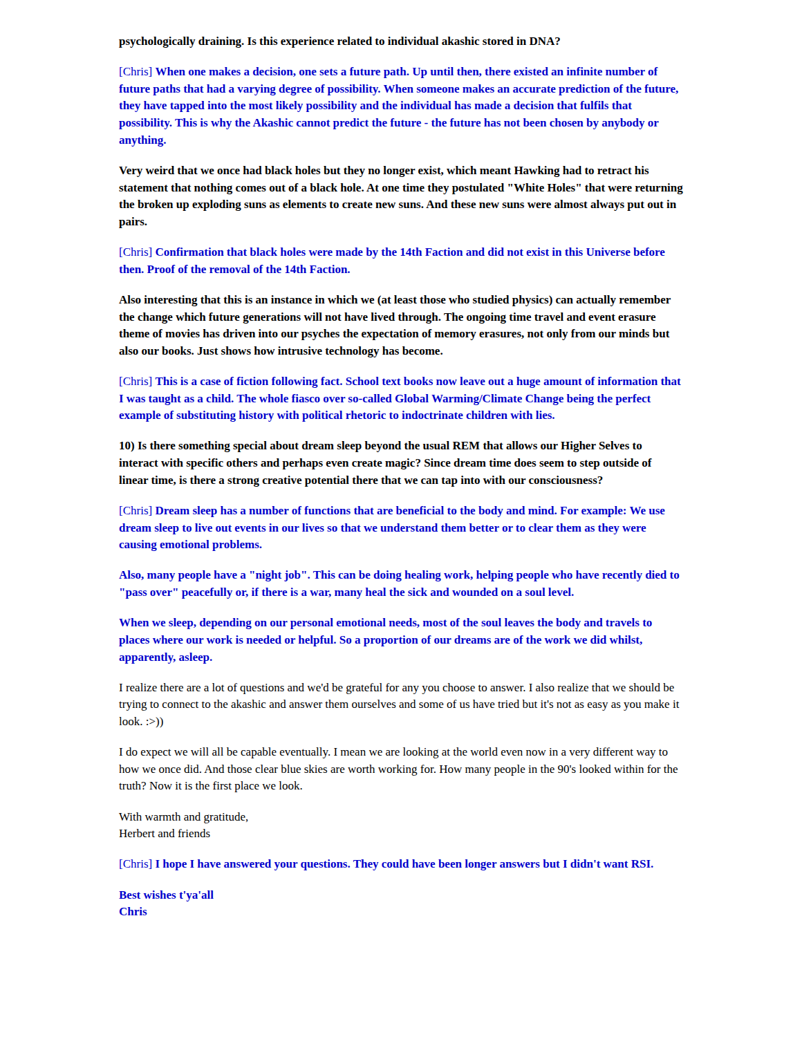psychologically draining. Is this experience related to individual akashic stored in DNA?
[Chris] When one makes a decision, one sets a future path. Up until then, there existed an infinite number of future paths that had a varying degree of possibility. When someone makes an accurate prediction of the future, they have tapped into the most likely possibility and the individual has made a decision that fulfils that possibility. This is why the Akashic cannot predict the future - the future has not been chosen by anybody or anything.
Very weird that we once had black holes but they no longer exist, which meant Hawking had to retract his statement that nothing comes out of a black hole. At one time they postulated "White Holes" that were returning the broken up exploding suns as elements to create new suns. And these new suns were almost always put out in pairs.
[Chris] Confirmation that black holes were made by the 14th Faction and did not exist in this Universe before then. Proof of the removal of the 14th Faction.
Also interesting that this is an instance in which we (at least those who studied physics) can actually remember the change which future generations will not have lived through. The ongoing time travel and event erasure theme of movies has driven into our psyches the expectation of memory erasures, not only from our minds but also our books. Just shows how intrusive technology has become.
[Chris] This is a case of fiction following fact. School text books now leave out a huge amount of information that I was taught as a child. The whole fiasco over so-called Global Warming/Climate Change being the perfect example of substituting history with political rhetoric to indoctrinate children with lies.
10) Is there something special about dream sleep beyond the usual REM that allows our Higher Selves to interact with specific others and perhaps even create magic? Since dream time does seem to step outside of linear time, is there a strong creative potential there that we can tap into with our consciousness?
[Chris] Dream sleep has a number of functions that are beneficial to the body and mind. For example: We use dream sleep to live out events in our lives so that we understand them better or to clear them as they were causing emotional problems.
Also, many people have a "night job". This can be doing healing work, helping people who have recently died to "pass over" peacefully or, if there is a war, many heal the sick and wounded on a soul level.
When we sleep, depending on our personal emotional needs, most of the soul leaves the body and travels to places where our work is needed or helpful. So a proportion of our dreams are of the work we did whilst, apparently, asleep.
I realize there are a lot of questions and we'd be grateful for any you choose to answer. I also realize that we should be trying to connect to the akashic and answer them ourselves and some of us have tried but it's not as easy as you make it look. :>))
I do expect we will all be capable eventually. I mean we are looking at the world even now in a very different way to how we once did. And those clear blue skies are worth working for. How many people in the 90's looked within for the truth? Now it is the first place we look.
With warmth and gratitude,
Herbert and friends
[Chris] I hope I have answered your questions. They could have been longer answers but I didn't want RSI.
Best wishes t'ya'all
Chris